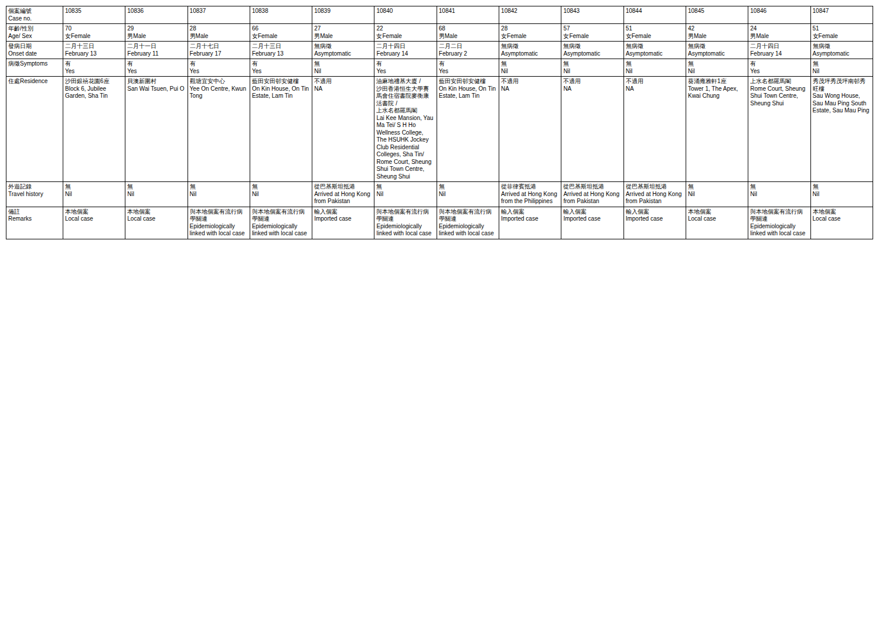| 個案編號 Case no. | 10835 | 10836 | 10837 | 10838 | 10839 | 10840 | 10841 | 10842 | 10843 | 10844 | 10845 | 10846 | 10847 |
| 年齡/性別 Age/ Sex | 70 女Female | 29 男Male | 28 男Male | 66 女Female | 27 男Male | 22 女Female | 68 男Male | 28 女Female | 57 女Female | 51 女Female | 42 男Male | 24 男Male | 51 女Female |
| 發病日期 Onset date | 二月十三日 February 13 | 二月十一日 February 11 | 二月十七日 February 17 | 二月十三日 February 13 | 無病徵 Asymptomatic | 二月十四日 February 14 | 二月二日 February 2 | 無病徵 Asymptomatic | 無病徵 Asymptomatic | 無病徵 Asymptomatic | 無病徵 Asymptomatic | 二月十四日 February 14 | 無病徵 Asymptomatic |
| 病徵Symptoms | 有 Yes | 有 Yes | 有 Yes | 有 Yes | 無 Nil | 有 Yes | 有 Yes | 無 Nil | 無 Nil | 無 Nil | 無 Nil | 有 Yes | 無 Nil |
| 住處Residence | 沙田銀禧花園6座 Block 6, Jubilee Garden, Sha Tin | 貝澳新圍村 San Wai Tsuen, Pui O | 觀塘宜安中心 Yee On Centre, Kwun Tong | 藍田安田邨安健樓 On Kin House, On Tin Estate, Lam Tin | 不適用 NA | 油麻地禮基大廈 / 沙田香港恒生大學賽馬會住宿書院麥衡康活書院 / 上水名都羅馬閣 Lai Kee Mansion, Yau Ma Tei/ S H Ho Wellness College, The HSUHK Jockey Club Residential Colleges, Sha Tin/ Rome Court, Sheung Shui Town Centre, Sheung Shui | 藍田安田邨安健樓 On Kin House, On Tin Estate, Lam Tin | 不適用 NA | 不適用 NA | 不適用 NA | 葵涌雍雅軒1座 Tower 1, The Apex, Kwai Chung | 上水名都羅馬閣 Rome Court, Sheung Shui Town Centre, Sheung Shui | 秀茂坪秀茂坪南邨秀旺樓 Sau Wong House, Sau Mau Ping South Estate, Sau Mau Ping |
| 外遊記錄 Travel history | 無 Nil | 無 Nil | 無 Nil | 無 Nil | 從巴基斯坦抵港 Arrived at Hong Kong from Pakistan | 無 Nil | 無 Nil | 從菲律賓抵港 Arrived at Hong Kong from the Philippines | 從巴基斯坦抵港 Arrived at Hong Kong from Pakistan | 從巴基斯坦抵港 Arrived at Hong Kong from Pakistan | 無 Nil | 無 Nil | 無 Nil |
| 備註 Remarks | 本地個案 Local case | 本地個案 Local case | 與本地個案有流行病學關連 Epidemiologically linked with local case | 與本地個案有流行病學關連 Epidemiologically linked with local case | 輸入個案 Imported case | 與本地個案有流行病學關連 Epidemiologically linked with local case | 與本地個案有流行病學關連 Epidemiologically linked with local case | 輸入個案 Imported case | 輸入個案 Imported case | 輸入個案 Imported case | 本地個案 Local case | 與本地個案有流行病學關連 Epidemiologically linked with local case | 本地個案 Local case |